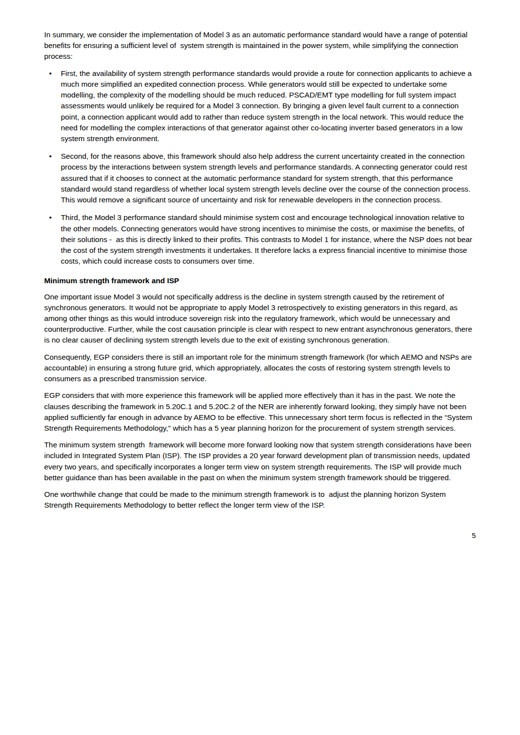In summary, we consider the implementation of Model 3 as an automatic performance standard would have a range of potential benefits for ensuring a sufficient level of system strength is maintained in the power system, while simplifying the connection process:
First, the availability of system strength performance standards would provide a route for connection applicants to achieve a much more simplified an expedited connection process. While generators would still be expected to undertake some modelling, the complexity of the modelling should be much reduced. PSCAD/EMT type modelling for full system impact assessments would unlikely be required for a Model 3 connection. By bringing a given level fault current to a connection point, a connection applicant would add to rather than reduce system strength in the local network. This would reduce the need for modelling the complex interactions of that generator against other co-locating inverter based generators in a low system strength environment.
Second, for the reasons above, this framework should also help address the current uncertainty created in the connection process by the interactions between system strength levels and performance standards. A connecting generator could rest assured that if it chooses to connect at the automatic performance standard for system strength, that this performance standard would stand regardless of whether local system strength levels decline over the course of the connection process. This would remove a significant source of uncertainty and risk for renewable developers in the connection process.
Third, the Model 3 performance standard should minimise system cost and encourage technological innovation relative to the other models. Connecting generators would have strong incentives to minimise the costs, or maximise the benefits, of their solutions - as this is directly linked to their profits. This contrasts to Model 1 for instance, where the NSP does not bear the cost of the system strength investments it undertakes. It therefore lacks a express financial incentive to minimise those costs, which could increase costs to consumers over time.
Minimum strength framework and ISP
One important issue Model 3 would not specifically address is the decline in system strength caused by the retirement of synchronous generators. It would not be appropriate to apply Model 3 retrospectively to existing generators in this regard, as among other things as this would introduce sovereign risk into the regulatory framework, which would be unnecessary and counterproductive. Further, while the cost causation principle is clear with respect to new entrant asynchronous generators, there is no clear causer of declining system strength levels due to the exit of existing synchronous generation.
Consequently, EGP considers there is still an important role for the minimum strength framework (for which AEMO and NSPs are accountable) in ensuring a strong future grid, which appropriately, allocates the costs of restoring system strength levels to consumers as a prescribed transmission service.
EGP considers that with more experience this framework will be applied more effectively than it has in the past. We note the clauses describing the framework in 5.20C.1 and 5.20C.2 of the NER are inherently forward looking, they simply have not been applied sufficiently far enough in advance by AEMO to be effective. This unnecessary short term focus is reflected in the “System Strength Requirements Methodology,” which has a 5 year planning horizon for the procurement of system strength services.
The minimum system strength framework will become more forward looking now that system strength considerations have been included in Integrated System Plan (ISP). The ISP provides a 20 year forward development plan of transmission needs, updated every two years, and specifically incorporates a longer term view on system strength requirements. The ISP will provide much better guidance than has been available in the past on when the minimum system strength framework should be triggered.
One worthwhile change that could be made to the minimum strength framework is to adjust the planning horizon System Strength Requirements Methodology to better reflect the longer term view of the ISP.
5